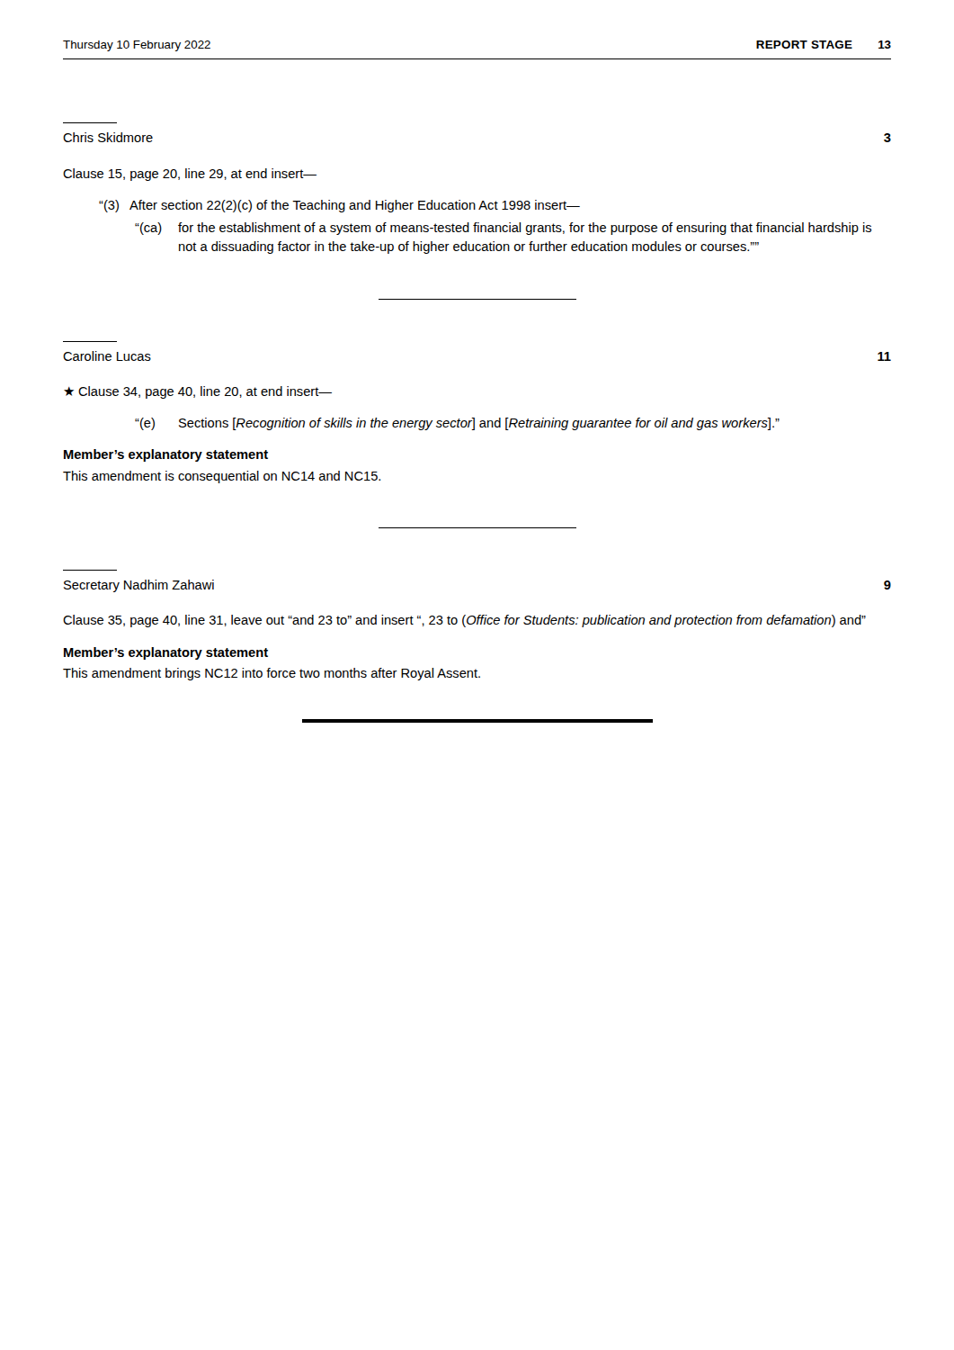Thursday 10 February 2022
REPORT STAGE 13
Chris Skidmore 3
Clause 15, page 20, line 29, at end insert—
“(3) After section 22(2)(c) of the Teaching and Higher Education Act 1998 insert—
“(ca) for the establishment of a system of means-tested financial grants, for the purpose of ensuring that financial hardship is not a dissuading factor in the take-up of higher education or further education modules or courses.””
Caroline Lucas 11
★Clause 34, page 40, line 20, at end insert—
“(e) Sections [Recognition of skills in the energy sector] and [Retraining guarantee for oil and gas workers].”
Member’s explanatory statement
This amendment is consequential on NC14 and NC15.
Secretary Nadhim Zahawi 9
Clause 35, page 40, line 31, leave out “and 23 to” and insert “, 23 to (Office for Students: publication and protection from defamation) and”
Member’s explanatory statement
This amendment brings NC12 into force two months after Royal Assent.